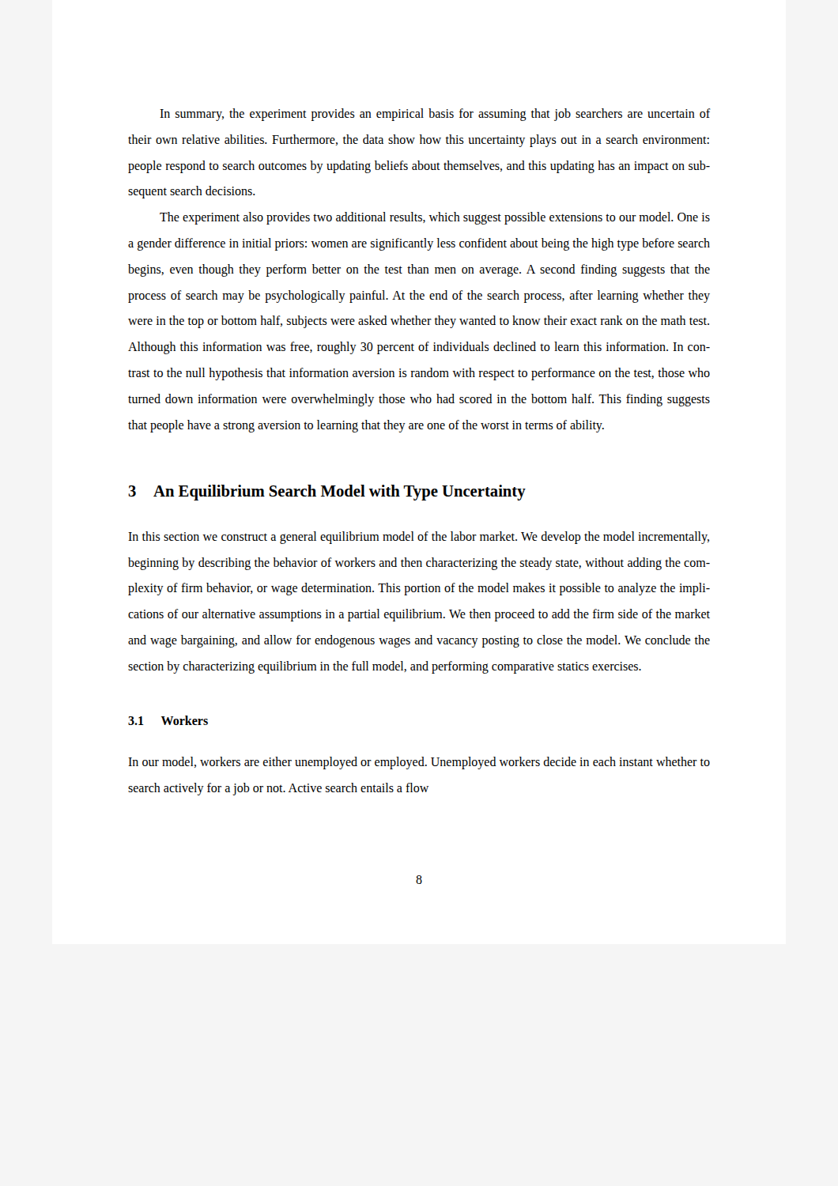In summary, the experiment provides an empirical basis for assuming that job searchers are uncertain of their own relative abilities. Furthermore, the data show how this uncertainty plays out in a search environment: people respond to search outcomes by updating beliefs about themselves, and this updating has an impact on subsequent search decisions.
The experiment also provides two additional results, which suggest possible extensions to our model. One is a gender difference in initial priors: women are significantly less confident about being the high type before search begins, even though they perform better on the test than men on average. A second finding suggests that the process of search may be psychologically painful. At the end of the search process, after learning whether they were in the top or bottom half, subjects were asked whether they wanted to know their exact rank on the math test. Although this information was free, roughly 30 percent of individuals declined to learn this information. In contrast to the null hypothesis that information aversion is random with respect to performance on the test, those who turned down information were overwhelmingly those who had scored in the bottom half. This finding suggests that people have a strong aversion to learning that they are one of the worst in terms of ability.
3 An Equilibrium Search Model with Type Uncertainty
In this section we construct a general equilibrium model of the labor market. We develop the model incrementally, beginning by describing the behavior of workers and then characterizing the steady state, without adding the complexity of firm behavior, or wage determination. This portion of the model makes it possible to analyze the implications of our alternative assumptions in a partial equilibrium. We then proceed to add the firm side of the market and wage bargaining, and allow for endogenous wages and vacancy posting to close the model. We conclude the section by characterizing equilibrium in the full model, and performing comparative statics exercises.
3.1 Workers
In our model, workers are either unemployed or employed. Unemployed workers decide in each instant whether to search actively for a job or not. Active search entails a flow
8